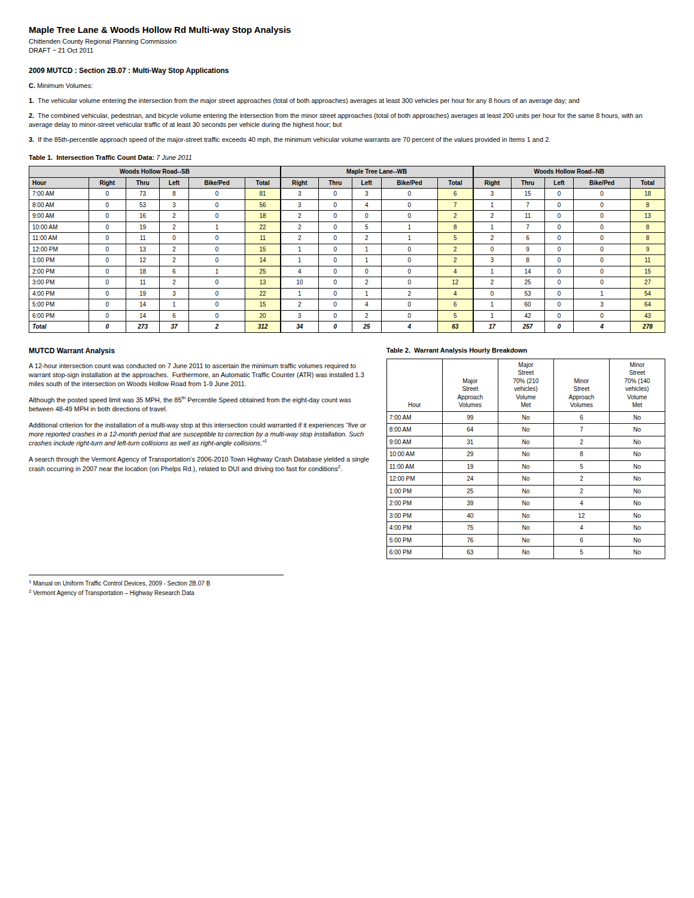Maple Tree Lane & Woods Hollow Rd Multi-way Stop Analysis
Chittenden County Regional Planning Commission
DRAFT ~ 21 Oct 2011
2009 MUTCD : Section 2B.07 : Multi-Way Stop Applications
C. Minimum Volumes:
1. The vehicular volume entering the intersection from the major street approaches (total of both approaches) averages at least 300 vehicles per hour for any 8 hours of an average day; and
2. The combined vehicular, pedestrian, and bicycle volume entering the intersection from the minor street approaches (total of both approaches) averages at least 200 units per hour for the same 8 hours, with an average delay to minor-street vehicular traffic of at least 30 seconds per vehicle during the highest hour; but
3. If the 85th-percentile approach speed of the major-street traffic exceeds 40 mph, the minimum vehicular volume warrants are 70 percent of the values provided in Items 1 and 2.
Table 1. Intersection Traffic Count Data: 7 June 2011
| Woods Hollow Road--SB | Maple Tree Lane--WB | Woods Hollow Road--NB |
| --- | --- | --- |
| Hour | Right | Thru | Left | Bike/Ped | Total | Right | Thru | Left | Bike/Ped | Total | Right | Thru | Left | Bike/Ped | Total |
| 7:00 AM | 0 | 73 | 8 | 0 | 81 | 3 | 0 | 3 | 0 | 6 | 3 | 15 | 0 | 0 | 18 |
| 8:00 AM | 0 | 53 | 3 | 0 | 56 | 3 | 0 | 4 | 0 | 7 | 1 | 7 | 0 | 0 | 8 |
| 9:00 AM | 0 | 16 | 2 | 0 | 18 | 2 | 0 | 0 | 0 | 2 | 2 | 11 | 0 | 0 | 13 |
| 10:00 AM | 0 | 19 | 2 | 1 | 22 | 2 | 0 | 5 | 1 | 8 | 1 | 7 | 0 | 0 | 8 |
| 11:00 AM | 0 | 11 | 0 | 0 | 11 | 2 | 0 | 2 | 1 | 5 | 2 | 6 | 0 | 0 | 8 |
| 12:00 PM | 0 | 13 | 2 | 0 | 15 | 1 | 0 | 1 | 0 | 2 | 0 | 9 | 0 | 0 | 9 |
| 1:00 PM | 0 | 12 | 2 | 0 | 14 | 1 | 0 | 1 | 0 | 2 | 3 | 8 | 0 | 0 | 11 |
| 2:00 PM | 0 | 18 | 6 | 1 | 25 | 4 | 0 | 0 | 0 | 4 | 1 | 14 | 0 | 0 | 15 |
| 3:00 PM | 0 | 11 | 2 | 0 | 13 | 10 | 0 | 2 | 0 | 12 | 2 | 25 | 0 | 0 | 27 |
| 4:00 PM | 0 | 19 | 3 | 0 | 22 | 1 | 0 | 1 | 2 | 4 | 0 | 53 | 0 | 1 | 54 |
| 5:00 PM | 0 | 14 | 1 | 0 | 15 | 2 | 0 | 4 | 0 | 6 | 1 | 60 | 0 | 3 | 64 |
| 6:00 PM | 0 | 14 | 6 | 0 | 20 | 3 | 0 | 2 | 0 | 5 | 1 | 42 | 0 | 0 | 43 |
| Total | 0 | 273 | 37 | 2 | 312 | 34 | 0 | 25 | 4 | 63 | 17 | 257 | 0 | 4 | 278 |
MUTCD Warrant Analysis
A 12-hour intersection count was conducted on 7 June 2011 to ascertain the minimum traffic volumes required to warrant stop-sign installation at the approaches. Furthermore, an Automatic Traffic Counter (ATR) was installed 1.3 miles south of the intersection on Woods Hollow Road from 1-9 June 2011.
Although the posted speed limit was 35 MPH, the 85th Percentile Speed obtained from the eight-day count was between 48-49 MPH in both directions of travel.
Additional criterion for the installation of a multi-way stop at this intersection could warranted if it experiences “five or more reported crashes in a 12-month period that are susceptible to correction by a multi-way stop installation. Such crashes include right-turn and left-turn collisions as well as right-angle collisions.”1
A search through the Vermont Agency of Transportation’s 2006-2010 Town Highway Crash Database yielded a single crash occurring in 2007 near the location (on Phelps Rd.), related to DUI and driving too fast for conditions2.
Table 2. Warrant Analysis Hourly Breakdown
| Hour | Major Street Approach Volumes | Major Street 70% (210 vehicles) Volume Met | Minor Street Approach Volumes | Minor Street 70% (140 vehicles) Volume Met |
| --- | --- | --- | --- | --- |
| 7:00 AM | 99 | No | 6 | No |
| 8:00 AM | 64 | No | 7 | No |
| 9:00 AM | 31 | No | 2 | No |
| 10:00 AM | 29 | No | 8 | No |
| 11:00 AM | 19 | No | 5 | No |
| 12:00 PM | 24 | No | 2 | No |
| 1:00 PM | 25 | No | 2 | No |
| 2:00 PM | 39 | No | 4 | No |
| 3:00 PM | 40 | No | 12 | No |
| 4:00 PM | 75 | No | 4 | No |
| 5:00 PM | 76 | No | 6 | No |
| 6:00 PM | 63 | No | 5 | No |
1 Manual on Uniform Traffic Control Devices, 2009 - Section 2B.07 B
2 Vermont Agency of Transportation – Highway Research Data